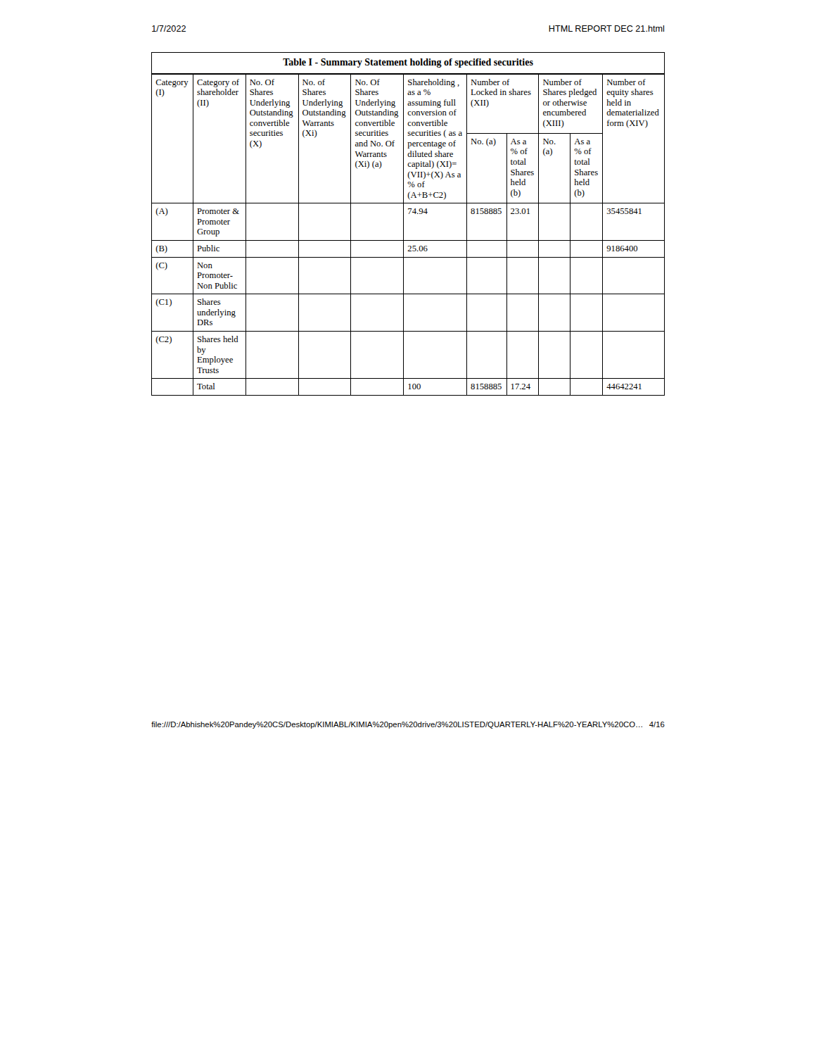1/7/2022 HTML REPORT DEC 21.html
Table I - Summary Statement holding of specified securities
| Category (I) | Category of shareholder (II) | No. Of Shares Underlying Outstanding convertible securities (X) | No. of Shares Underlying Outstanding Warrants (Xi) | No. Of Shares Underlying Outstanding convertible securities and No. Of Warrants (Xi) (a) | Shareholding , as a % assuming full conversion of convertible securities ( as a percentage of diluted share capital) (XI)= (VII)+(X) As a % of (A+B+C2) | Number of Locked in shares (XII) | Number of Shares pledged or otherwise encumbered (XIII) | Number of equity shares held in dematerialized form (XIV) |
| --- | --- | --- | --- | --- | --- | --- | --- | --- |
| No. (a) | As a % of total Shares held (b) | No. (a) | As a % of total Shares held (b) |
| (A) | Promoter & Promoter Group | | | | 74.94 | 8158885 | 23.01 | | | 35455841 |
| (B) | Public | | | | 25.06 | | | | | 9186400 |
| (C) | Non Promoter- Non Public | | | | | | | | | |
| (C1) | Shares underlying DRs | | | | | | | | | |
| (C2) | Shares held by Employee Trusts | | | | | | | | | |
| | Total | | | | 100 | 8158885 | 17.24 | | | 44642241 |
file:///D:/Abhishek%20Pandey%20CS/Desktop/KIMIABL/KIMIA%20pen%20drive/3%20LISTED/QUARTERLY-HALF%20-YEARLY%20COMPLIANCES/3%20… 4/16